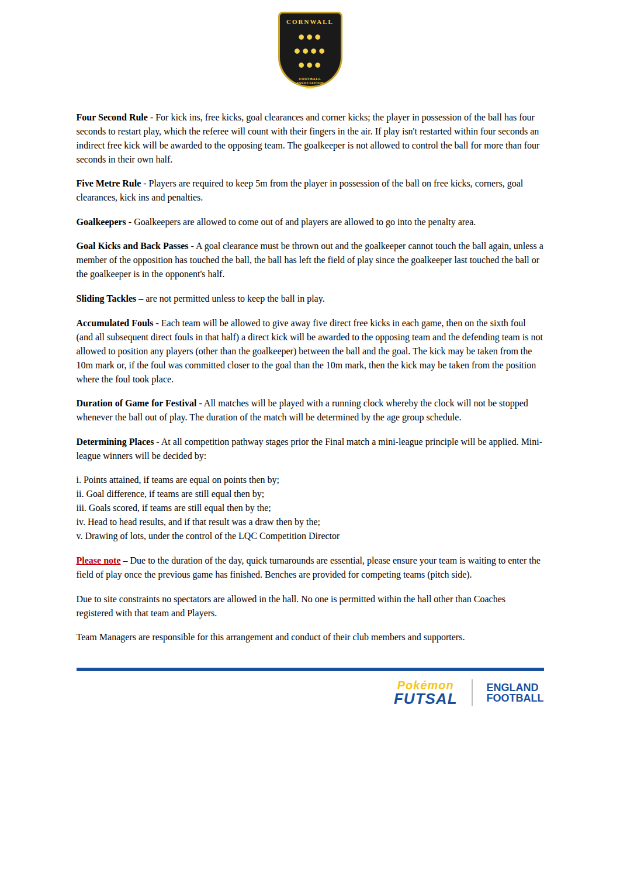CORNWALL
●●●
●●●●
●●●
FOOTBALL
ASSOCIATION
1889
Four Second Rule - For kick ins, free kicks, goal clearances and corner kicks; the player in possession of the ball has four seconds to restart play, which the referee will count with their fingers in the air. If play isn't restarted within four seconds an indirect free kick will be awarded to the opposing team. The goalkeeper is not allowed to control the ball for more than four seconds in their own half.
Five Metre Rule - Players are required to keep 5m from the player in possession of the ball on free kicks, corners, goal clearances, kick ins and penalties.
Goalkeepers - Goalkeepers are allowed to come out of and players are allowed to go into the penalty area.
Goal Kicks and Back Passes - A goal clearance must be thrown out and the goalkeeper cannot touch the ball again, unless a member of the opposition has touched the ball, the ball has left the field of play since the goalkeeper last touched the ball or the goalkeeper is in the opponent's half.
Sliding Tackles – are not permitted unless to keep the ball in play.
Accumulated Fouls - Each team will be allowed to give away five direct free kicks in each game, then on the sixth foul (and all subsequent direct fouls in that half) a direct kick will be awarded to the opposing team and the defending team is not allowed to position any players (other than the goalkeeper) between the ball and the goal. The kick may be taken from the 10m mark or, if the foul was committed closer to the goal than the 10m mark, then the kick may be taken from the position where the foul took place.
Duration of Game for Festival - All matches will be played with a running clock whereby the clock will not be stopped whenever the ball out of play. The duration of the match will be determined by the age group schedule.
Determining Places - At all competition pathway stages prior the Final match a mini-league principle will be applied. Mini-league winners will be decided by:
i. Points attained, if teams are equal on points then by;
ii. Goal difference, if teams are still equal then by;
iii. Goals scored, if teams are still equal then by the;
iv. Head to head results, and if that result was a draw then by the;
v. Drawing of lots, under the control of the LQC Competition Director
Please note – Due to the duration of the day, quick turnarounds are essential, please ensure your team is waiting to enter the field of play once the previous game has finished. Benches are provided for competing teams (pitch side).
Due to site constraints no spectators are allowed in the hall. No one is permitted within the hall other than Coaches registered with that team and Players.
Team Managers are responsible for this arrangement and conduct of their club members and supporters.
Pokémon FUTSAL
ENGLAND FOOTBALL